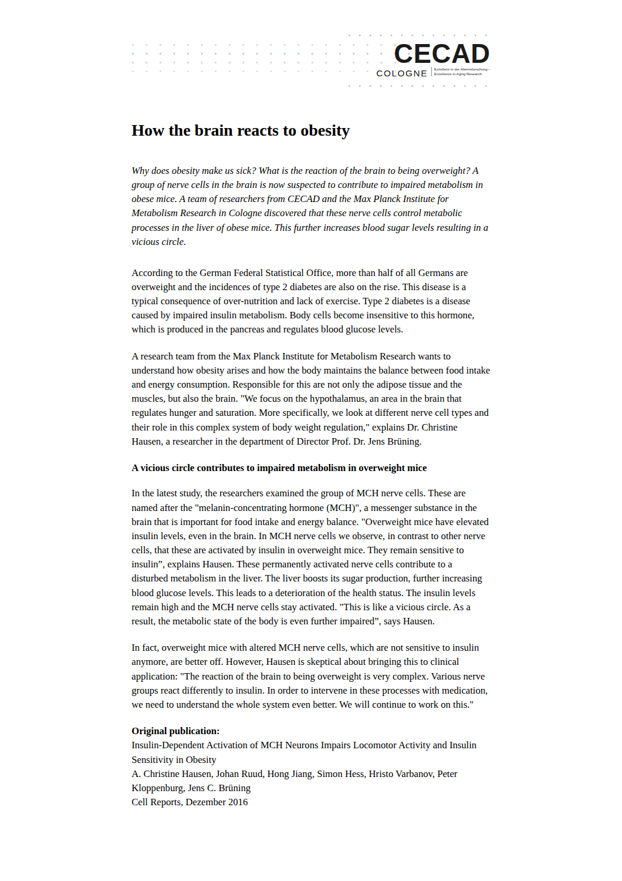• • • • • • • • • • • • • • • • • • • • • • • • • • • • • • • • • • • • • • • • • • • • • • • • • • • • • • • • • • • • • • • • • • • • • • • • • • • • • • • • • • • • • • • • • • • • • • • • • • • • • • • • • • • • • • • • • • • • • • • • • • • • • • • • • • • • • • • • • • • • • • • •
• • • • • • • • • • • • • •
CECAD
COLOGNE
Exzellenz in der Alternsforschung –
Excellence in Aging Research
• • • • • • • • • • • • • •
How the brain reacts to obesity
Why does obesity make us sick? What is the reaction of the brain to being overweight? A group of nerve cells in the brain is now suspected to contribute to impaired metabolism in obese mice. A team of researchers from CECAD and the Max Planck Institute for Metabolism Research in Cologne discovered that these nerve cells control metabolic processes in the liver of obese mice. This further increases blood sugar levels resulting in a vicious circle.
According to the German Federal Statistical Office, more than half of all Germans are overweight and the incidences of type 2 diabetes are also on the rise. This disease is a typical consequence of over-nutrition and lack of exercise. Type 2 diabetes is a disease caused by impaired insulin metabolism. Body cells become insensitive to this hormone, which is produced in the pancreas and regulates blood glucose levels.
A research team from the Max Planck Institute for Metabolism Research wants to understand how obesity arises and how the body maintains the balance between food intake and energy consumption. Responsible for this are not only the adipose tissue and the muscles, but also the brain. "We focus on the hypothalamus, an area in the brain that regulates hunger and saturation. More specifically, we look at different nerve cell types and their role in this complex system of body weight regulation," explains Dr. Christine Hausen, a researcher in the department of Director Prof. Dr. Jens Brüning.
A vicious circle contributes to impaired metabolism in overweight mice
In the latest study, the researchers examined the group of MCH nerve cells. These are named after the "melanin-concentrating hormone (MCH)", a messenger substance in the brain that is important for food intake and energy balance. "Overweight mice have elevated insulin levels, even in the brain. In MCH nerve cells we observe, in contrast to other nerve cells, that these are activated by insulin in overweight mice. They remain sensitive to insulin”, explains Hausen. These permanently activated nerve cells contribute to a disturbed metabolism in the liver. The liver boosts its sugar production, further increasing blood glucose levels. This leads to a deterioration of the health status. The insulin levels remain high and the MCH nerve cells stay activated. "This is like a vicious circle. As a result, the metabolic state of the body is even further impaired”, says Hausen.
In fact, overweight mice with altered MCH nerve cells, which are not sensitive to insulin anymore, are better off. However, Hausen is skeptical about bringing this to clinical application: "The reaction of the brain to being overweight is very complex. Various nerve groups react differently to insulin. In order to intervene in these processes with medication, we need to understand the whole system even better. We will continue to work on this."
Original publication:
Insulin-Dependent Activation of MCH Neurons Impairs Locomotor Activity and Insulin Sensitivity in Obesity A. Christine Hausen, Johan Ruud, Hong Jiang, Simon Hess, Hristo Varbanov, Peter Kloppenburg, Jens C. Brüning Cell Reports, Dezember 2016